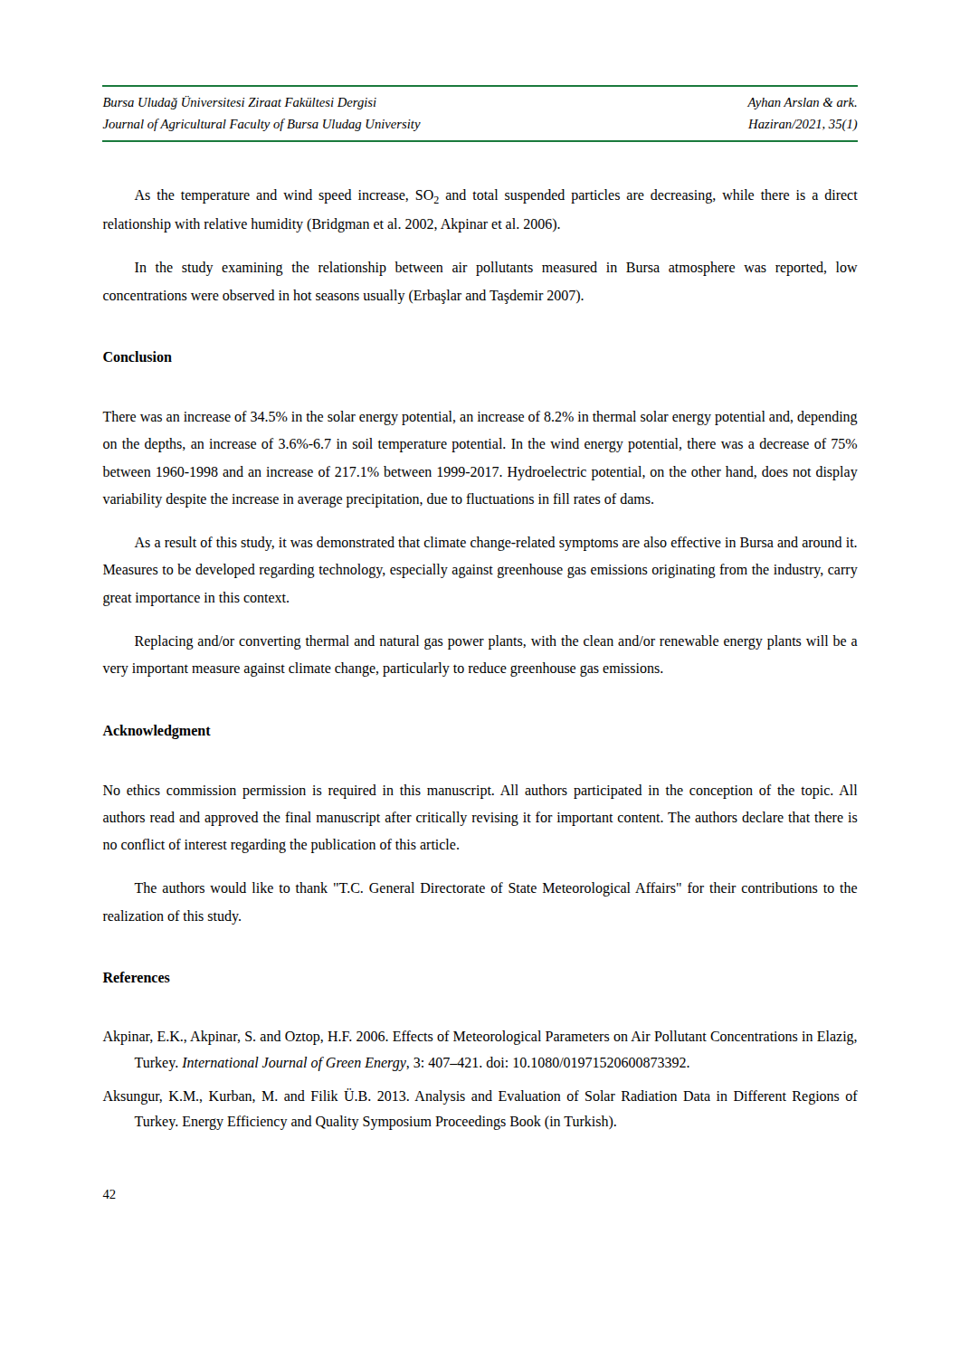Bursa Uludağ Üniversitesi Ziraat Fakültesi Dergisi
Ayhan Arslan & ark.
Journal of Agricultural Faculty of Bursa Uludag University
Haziran/2021, 35(1)
As the temperature and wind speed increase, SO2 and total suspended particles are decreasing, while there is a direct relationship with relative humidity (Bridgman et al. 2002, Akpinar et al. 2006).
In the study examining the relationship between air pollutants measured in Bursa atmosphere was reported, low concentrations were observed in hot seasons usually (Erbaşlar and Taşdemir 2007).
Conclusion
There was an increase of 34.5% in the solar energy potential, an increase of 8.2% in thermal solar energy potential and, depending on the depths, an increase of 3.6%-6.7 in soil temperature potential. In the wind energy potential, there was a decrease of 75% between 1960-1998 and an increase of 217.1% between 1999-2017. Hydroelectric potential, on the other hand, does not display variability despite the increase in average precipitation, due to fluctuations in fill rates of dams.
As a result of this study, it was demonstrated that climate change-related symptoms are also effective in Bursa and around it. Measures to be developed regarding technology, especially against greenhouse gas emissions originating from the industry, carry great importance in this context.
Replacing and/or converting thermal and natural gas power plants, with the clean and/or renewable energy plants will be a very important measure against climate change, particularly to reduce greenhouse gas emissions.
Acknowledgment
No ethics commission permission is required in this manuscript. All authors participated in the conception of the topic. All authors read and approved the final manuscript after critically revising it for important content. The authors declare that there is no conflict of interest regarding the publication of this article.
The authors would like to thank "T.C. General Directorate of State Meteorological Affairs" for their contributions to the realization of this study.
References
Akpinar, E.K., Akpinar, S. and Oztop, H.F. 2006. Effects of Meteorological Parameters on Air Pollutant Concentrations in Elazig, Turkey. International Journal of Green Energy, 3: 407–421. doi: 10.1080/01971520600873392.
Aksungur, K.M., Kurban, M. and Filik Ü.B. 2013. Analysis and Evaluation of Solar Radiation Data in Different Regions of Turkey. Energy Efficiency and Quality Symposium Proceedings Book (in Turkish).
42